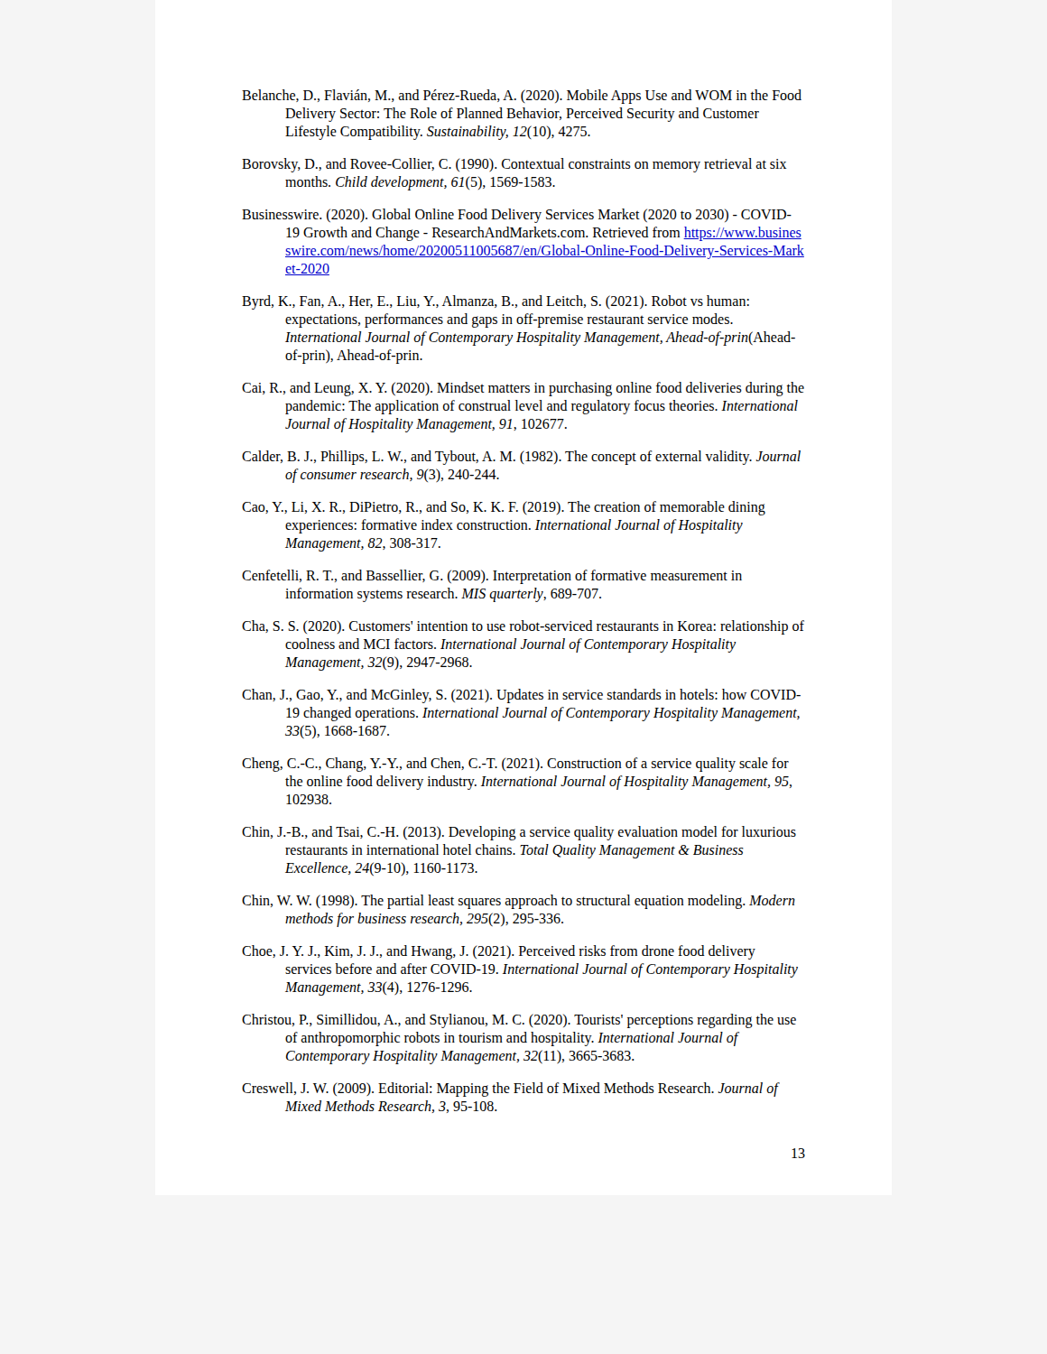Belanche, D., Flavián, M., and Pérez-Rueda, A. (2020). Mobile Apps Use and WOM in the Food Delivery Sector: The Role of Planned Behavior, Perceived Security and Customer Lifestyle Compatibility. Sustainability, 12(10), 4275.
Borovsky, D., and Rovee‐Collier, C. (1990). Contextual constraints on memory retrieval at six months. Child development, 61(5), 1569-1583.
Businesswire. (2020). Global Online Food Delivery Services Market (2020 to 2030) - COVID-19 Growth and Change - ResearchAndMarkets.com. Retrieved from https://www.businesswire.com/news/home/20200511005687/en/Global-Online-Food-Delivery-Services-Market-2020
Byrd, K., Fan, A., Her, E., Liu, Y., Almanza, B., and Leitch, S. (2021). Robot vs human: expectations, performances and gaps in off-premise restaurant service modes. International Journal of Contemporary Hospitality Management, Ahead-of-prin(Ahead-of-prin), Ahead-of-prin.
Cai, R., and Leung, X. Y. (2020). Mindset matters in purchasing online food deliveries during the pandemic: The application of construal level and regulatory focus theories. International Journal of Hospitality Management, 91, 102677.
Calder, B. J., Phillips, L. W., and Tybout, A. M. (1982). The concept of external validity. Journal of consumer research, 9(3), 240-244.
Cao, Y., Li, X. R., DiPietro, R., and So, K. K. F. (2019). The creation of memorable dining experiences: formative index construction. International Journal of Hospitality Management, 82, 308-317.
Cenfetelli, R. T., and Bassellier, G. (2009). Interpretation of formative measurement in information systems research. MIS quarterly, 689-707.
Cha, S. S. (2020). Customers' intention to use robot-serviced restaurants in Korea: relationship of coolness and MCI factors. International Journal of Contemporary Hospitality Management, 32(9), 2947-2968.
Chan, J., Gao, Y., and McGinley, S. (2021). Updates in service standards in hotels: how COVID-19 changed operations. International Journal of Contemporary Hospitality Management, 33(5), 1668-1687.
Cheng, C.-C., Chang, Y.-Y., and Chen, C.-T. (2021). Construction of a service quality scale for the online food delivery industry. International Journal of Hospitality Management, 95, 102938.
Chin, J.-B., and Tsai, C.-H. (2013). Developing a service quality evaluation model for luxurious restaurants in international hotel chains. Total Quality Management & Business Excellence, 24(9-10), 1160-1173.
Chin, W. W. (1998). The partial least squares approach to structural equation modeling. Modern methods for business research, 295(2), 295-336.
Choe, J. Y. J., Kim, J. J., and Hwang, J. (2021). Perceived risks from drone food delivery services before and after COVID-19. International Journal of Contemporary Hospitality Management, 33(4), 1276-1296.
Christou, P., Simillidou, A., and Stylianou, M. C. (2020). Tourists' perceptions regarding the use of anthropomorphic robots in tourism and hospitality. International Journal of Contemporary Hospitality Management, 32(11), 3665-3683.
Creswell, J. W. (2009). Editorial: Mapping the Field of Mixed Methods Research. Journal of Mixed Methods Research, 3, 95-108.
13